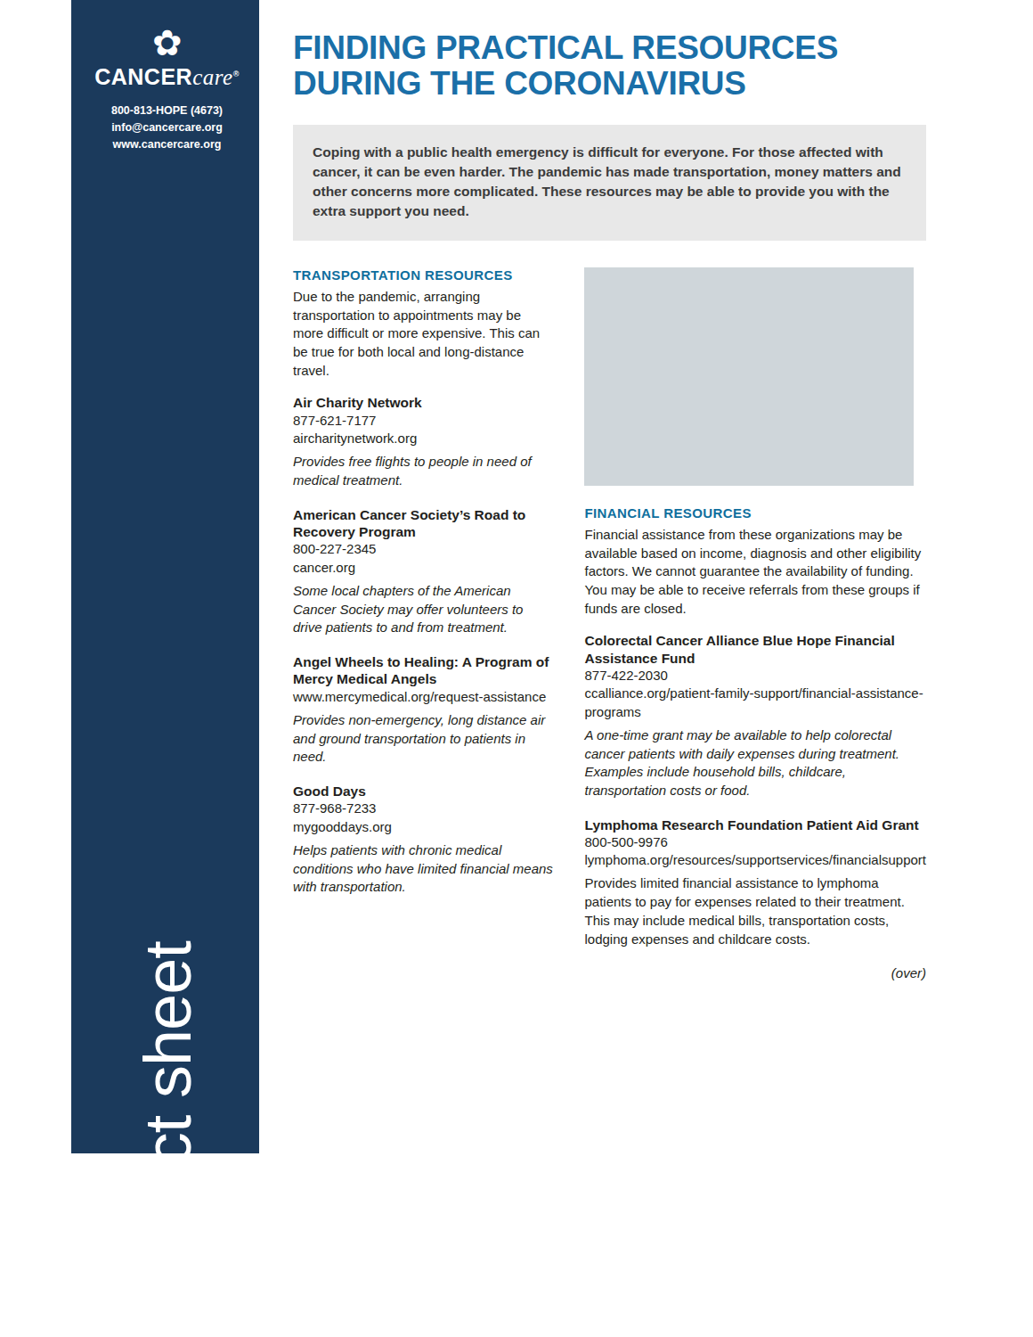✿
CANCERcare®
800-813-HOPE (4673)
info@cancercare.org
www.cancercare.org
fact sheet
Finding Practical Resources
During the Coronavirus
Coping with a public health emergency is difficult for everyone. For those affected with cancer, it can be even harder. The pandemic has made transportation, money matters and other concerns more complicated. These resources may be able to provide you with the extra support you need.
Transportation Resources
Due to the pandemic, arranging transportation to appointments may be more difficult or more expensive. This can be true for both local and long-distance travel.
Air Charity Network
877-621-7177
aircharitynetwork.org
Provides free flights to people in need of medical treatment.
American Cancer Society’s Road to Recovery Program
800-227-2345
cancer.org
Some local chapters of the American Cancer Society may offer volunteers to drive patients to and from treatment.
Angel Wheels to Healing: A Program of Mercy Medical Angels
www.mercymedical.org/request-assistance
Provides non-emergency, long distance air and ground transportation to patients in need.
Good Days
877-968-7233
mygooddays.org
Helps patients with chronic medical conditions who have limited financial means with transportation.
Financial Resources
Financial assistance from these organizations may be available based on income, diagnosis and other eligibility factors. We cannot guarantee the availability of funding. You may be able to receive referrals from these groups if funds are closed.
Colorectal Cancer Alliance Blue Hope Financial Assistance Fund
877-422-2030
ccalliance.org/patient-family-support/financial-assistance-programs
A one-time grant may be available to help colorectal cancer patients with daily expenses during treatment. Examples include household bills, childcare, transportation costs or food.
Lymphoma Research Foundation Patient Aid Grant
800-500-9976
lymphoma.org/resources/supportservices/financialsupport
Provides limited financial assistance to lymphoma patients to pay for expenses related to their treatment. This may include medical bills, transportation costs, lodging expenses and childcare costs.
(over)